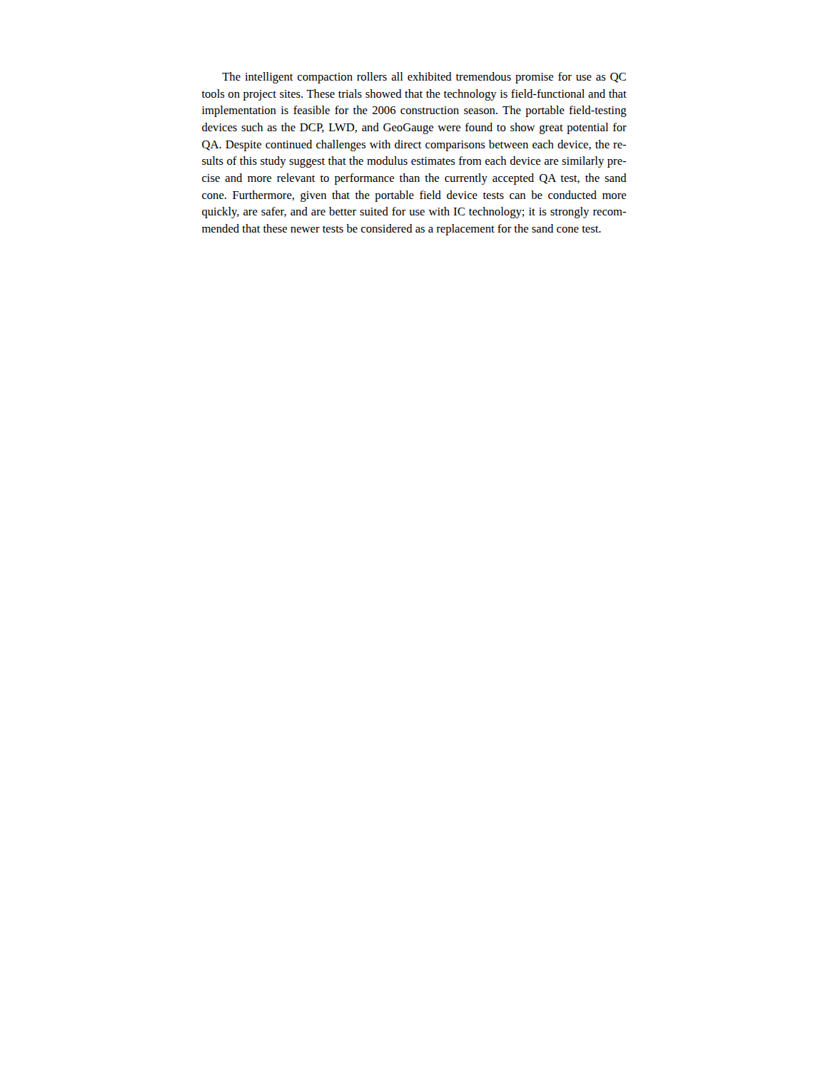The intelligent compaction rollers all exhibited tremendous promise for use as QC tools on project sites. These trials showed that the technology is field-functional and that implementation is feasible for the 2006 construction season. The portable field-testing devices such as the DCP, LWD, and GeoGauge were found to show great potential for QA. Despite continued challenges with direct comparisons between each device, the results of this study suggest that the modulus estimates from each device are similarly precise and more relevant to performance than the currently accepted QA test, the sand cone. Furthermore, given that the portable field device tests can be conducted more quickly, are safer, and are better suited for use with IC technology; it is strongly recommended that these newer tests be considered as a replacement for the sand cone test.